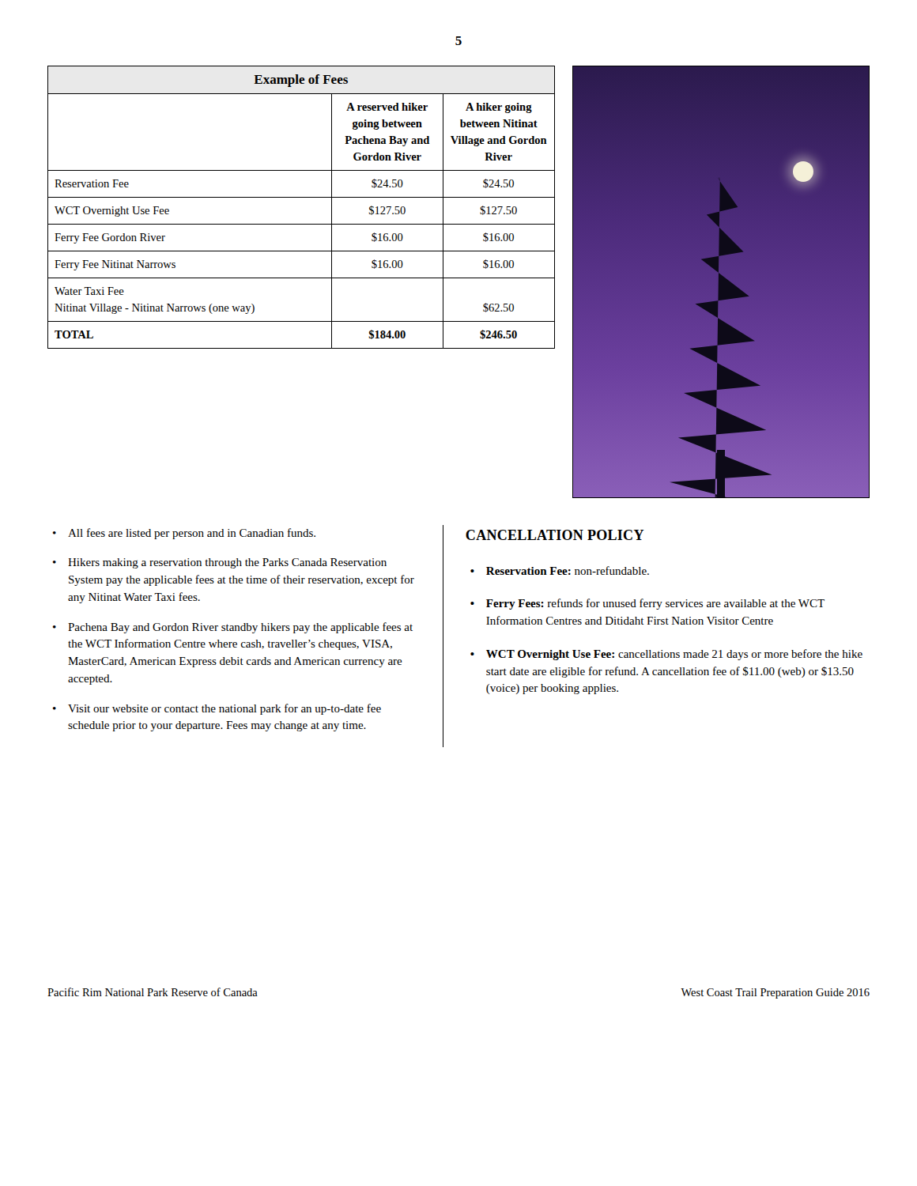5
Example of Fees
| | A reserved hiker going between Pachena Bay and Gordon River | A hiker going between Nitinat Village and Gordon River |
| --- | --- | --- |
| Reservation Fee | $24.50 | $24.50 |
| WCT Overnight Use Fee | $127.50 | $127.50 |
| Ferry Fee Gordon River | $16.00 | $16.00 |
| Ferry Fee Nitinat Narrows | $16.00 | $16.00 |
| Water Taxi Fee Nitinat Village - Nitinat Narrows (one way) | | $62.50 |
| TOTAL | $184.00 | $246.50 |
All fees are listed per person and in Canadian funds.
Hikers making a reservation through the Parks Canada Reservation System pay the applicable fees at the time of their reservation, except for any Nitinat Water Taxi fees.
Pachena Bay and Gordon River standby hikers pay the applicable fees at the WCT Information Centre where cash, traveller’s cheques, VISA, MasterCard, American Express debit cards and American currency are accepted.
Visit our website or contact the national park for an up-to-date fee schedule prior to your departure. Fees may change at any time.
CANCELLATION POLICY
Reservation Fee: non-refundable.
Ferry Fees: refunds for unused ferry services are available at the WCT Information Centres and Ditidaht First Nation Visitor Centre
WCT Overnight Use Fee: cancellations made 21 days or more before the hike start date are eligible for refund. A cancellation fee of $11.00 (web) or $13.50 (voice) per booking applies.
Pacific Rim National Park Reserve of Canada
West Coast Trail Preparation Guide 2016